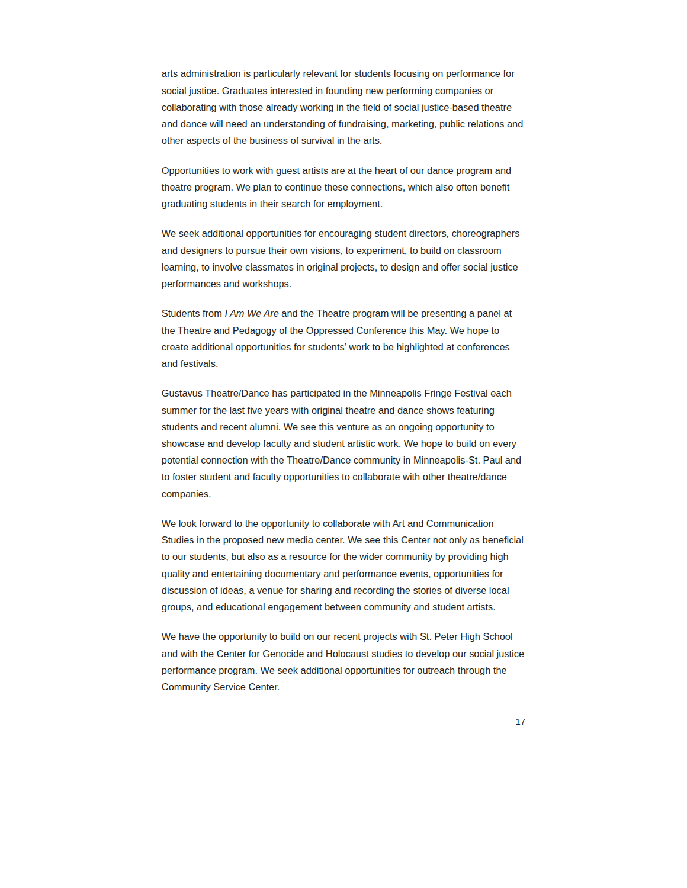arts administration is particularly relevant for students focusing on performance for social justice. Graduates interested in founding new performing companies or collaborating with those already working in the field of social justice-based theatre and dance will need an understanding of fundraising, marketing, public relations and other aspects of the business of survival in the arts.
Opportunities to work with guest artists are at the heart of our dance program and theatre program. We plan to continue these connections, which also often benefit graduating students in their search for employment.
We seek additional opportunities for encouraging student directors, choreographers and designers to pursue their own visions, to experiment, to build on classroom learning, to involve classmates in original projects, to design and offer social justice performances and workshops.
Students from I Am We Are and the Theatre program will be presenting a panel at the Theatre and Pedagogy of the Oppressed Conference this May. We hope to create additional opportunities for students’ work to be highlighted at conferences and festivals.
Gustavus Theatre/Dance has participated in the Minneapolis Fringe Festival each summer for the last five years with original theatre and dance shows featuring students and recent alumni. We see this venture as an ongoing opportunity to showcase and develop faculty and student artistic work. We hope to build on every potential connection with the Theatre/Dance community in Minneapolis-St. Paul and to foster student and faculty opportunities to collaborate with other theatre/dance companies.
We look forward to the opportunity to collaborate with Art and Communication Studies in the proposed new media center. We see this Center not only as beneficial to our students, but also as a resource for the wider community by providing high quality and entertaining documentary and performance events, opportunities for discussion of ideas, a venue for sharing and recording the stories of diverse local groups, and educational engagement between community and student artists.
We have the opportunity to build on our recent projects with St. Peter High School and with the Center for Genocide and Holocaust studies to develop our social justice performance program. We seek additional opportunities for outreach through the Community Service Center.
17